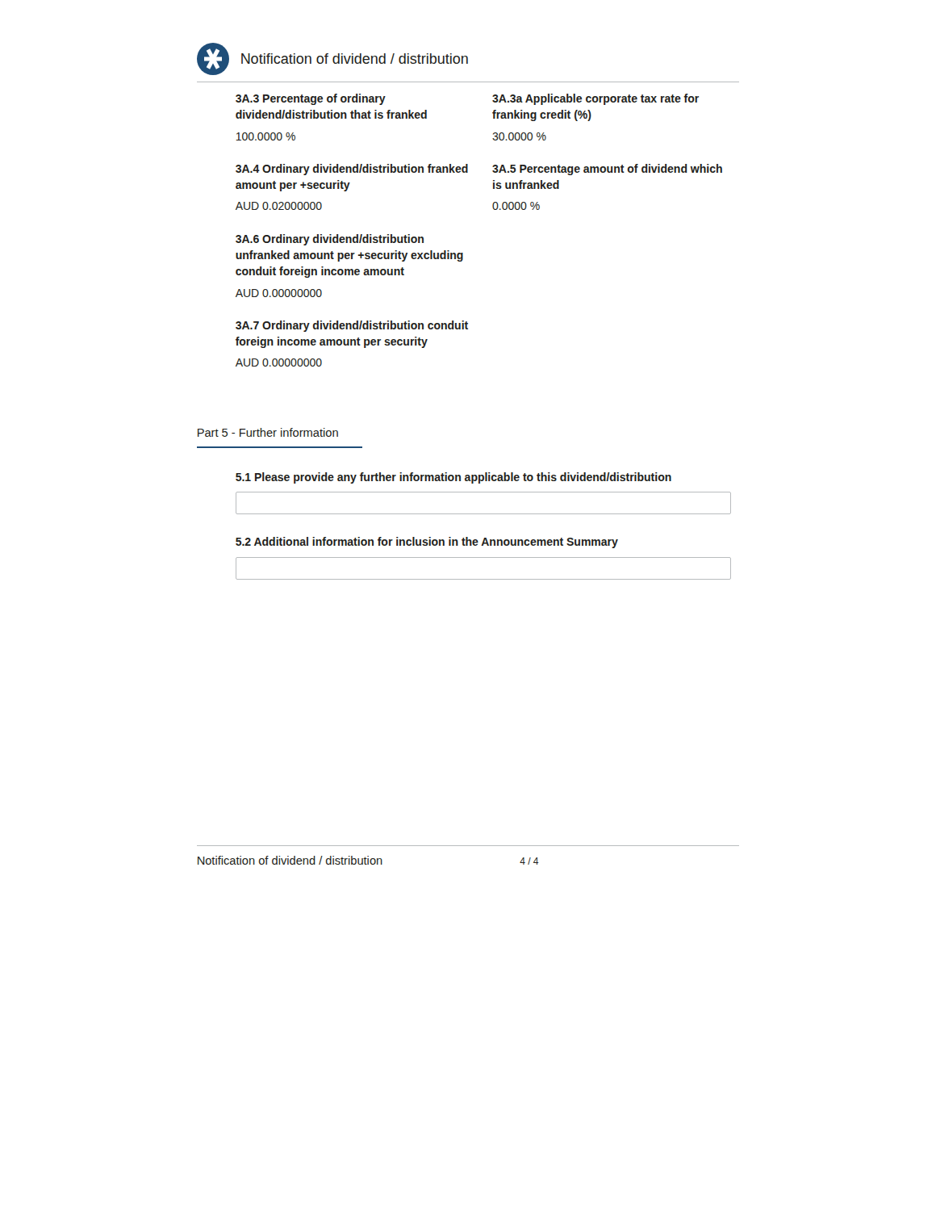Notification of dividend / distribution
3A.3 Percentage of ordinary dividend/distribution that is franked
100.0000 %
3A.3a Applicable corporate tax rate for franking credit (%)
30.0000 %
3A.4 Ordinary dividend/distribution franked amount per +security
AUD 0.02000000
3A.5 Percentage amount of dividend which is unfranked
0.0000 %
3A.6 Ordinary dividend/distribution unfranked amount per +security excluding conduit foreign income amount
AUD 0.00000000
3A.7 Ordinary dividend/distribution conduit foreign income amount per security
AUD 0.00000000
Part 5 - Further information
5.1 Please provide any further information applicable to this dividend/distribution
5.2 Additional information for inclusion in the Announcement Summary
Notification of dividend / distribution 4 / 4